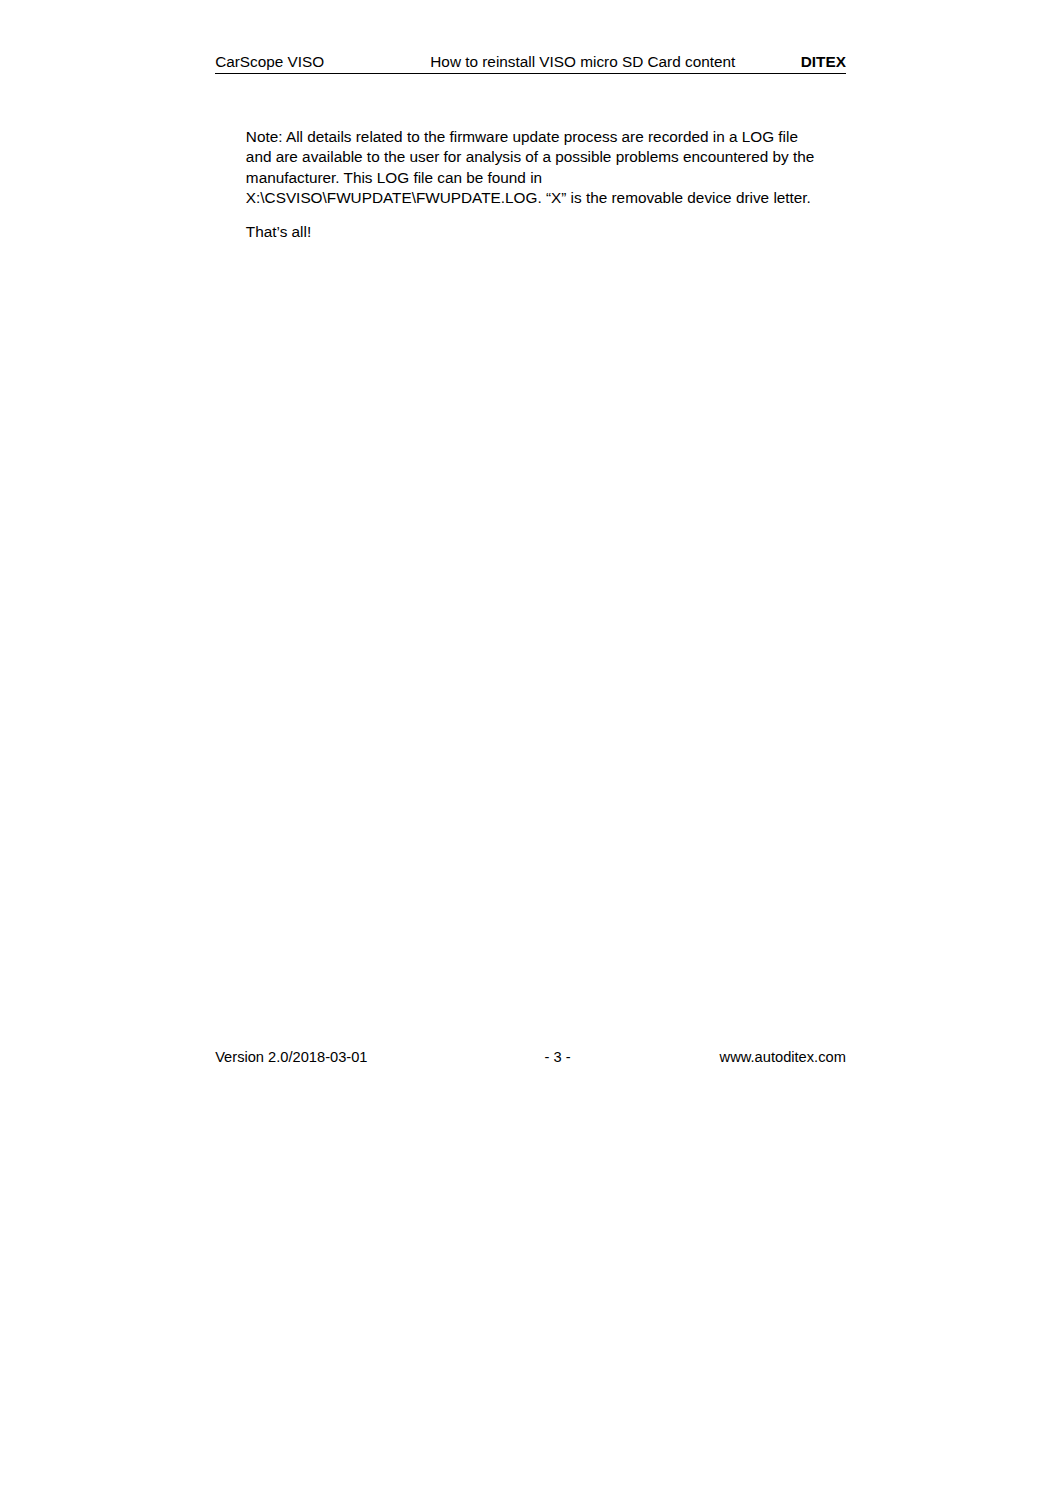| CarScope VISO | How to reinstall VISO micro SD Card content | DITEX |
Note: All details related to the firmware update process are recorded in a LOG file and are available to the user for analysis of a possible problems encountered by the manufacturer. This LOG file can be found in X:\CSVISO\FWUPDATE\FWUPDATE.LOG. “X” is the removable device drive letter.
That’s all!
| Version 2.0/2018-03-01 | - 3 - | www.autoditex.com |